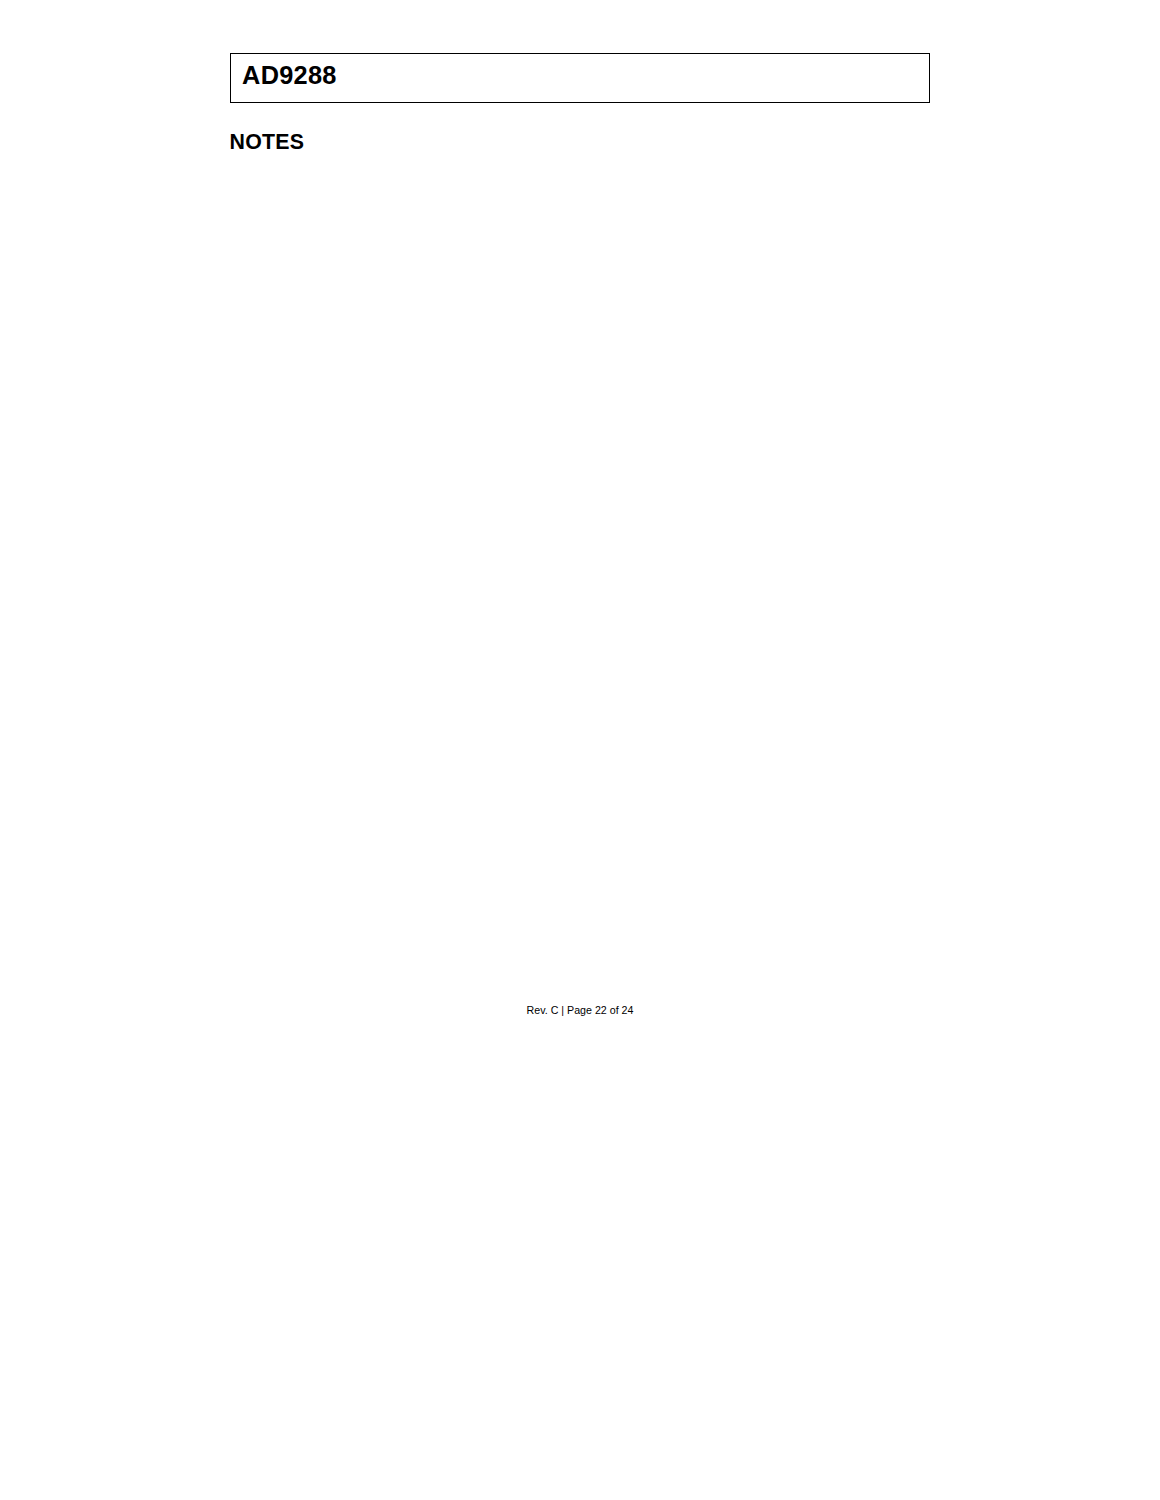AD9288
NOTES
Rev. C | Page 22 of 24